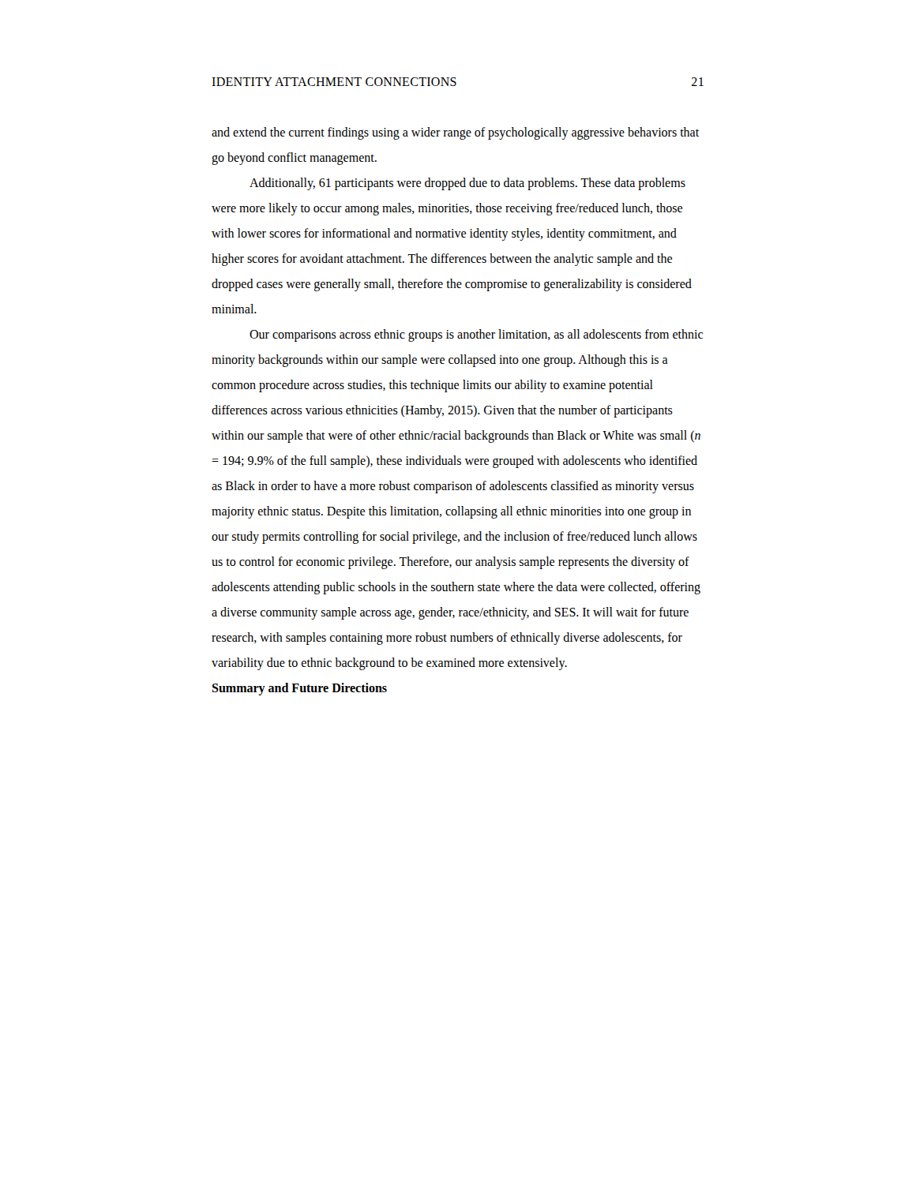Identity Attachment Connections 21
and extend the current findings using a wider range of psychologically aggressive behaviors that go beyond conflict management.
Additionally, 61 participants were dropped due to data problems. These data problems were more likely to occur among males, minorities, those receiving free/reduced lunch, those with lower scores for informational and normative identity styles, identity commitment, and higher scores for avoidant attachment. The differences between the analytic sample and the dropped cases were generally small, therefore the compromise to generalizability is considered minimal.
Our comparisons across ethnic groups is another limitation, as all adolescents from ethnic minority backgrounds within our sample were collapsed into one group. Although this is a common procedure across studies, this technique limits our ability to examine potential differences across various ethnicities (Hamby, 2015). Given that the number of participants within our sample that were of other ethnic/racial backgrounds than Black or White was small (n = 194; 9.9% of the full sample), these individuals were grouped with adolescents who identified as Black in order to have a more robust comparison of adolescents classified as minority versus majority ethnic status. Despite this limitation, collapsing all ethnic minorities into one group in our study permits controlling for social privilege, and the inclusion of free/reduced lunch allows us to control for economic privilege. Therefore, our analysis sample represents the diversity of adolescents attending public schools in the southern state where the data were collected, offering a diverse community sample across age, gender, race/ethnicity, and SES. It will wait for future research, with samples containing more robust numbers of ethnically diverse adolescents, for variability due to ethnic background to be examined more extensively.
Summary and Future Directions